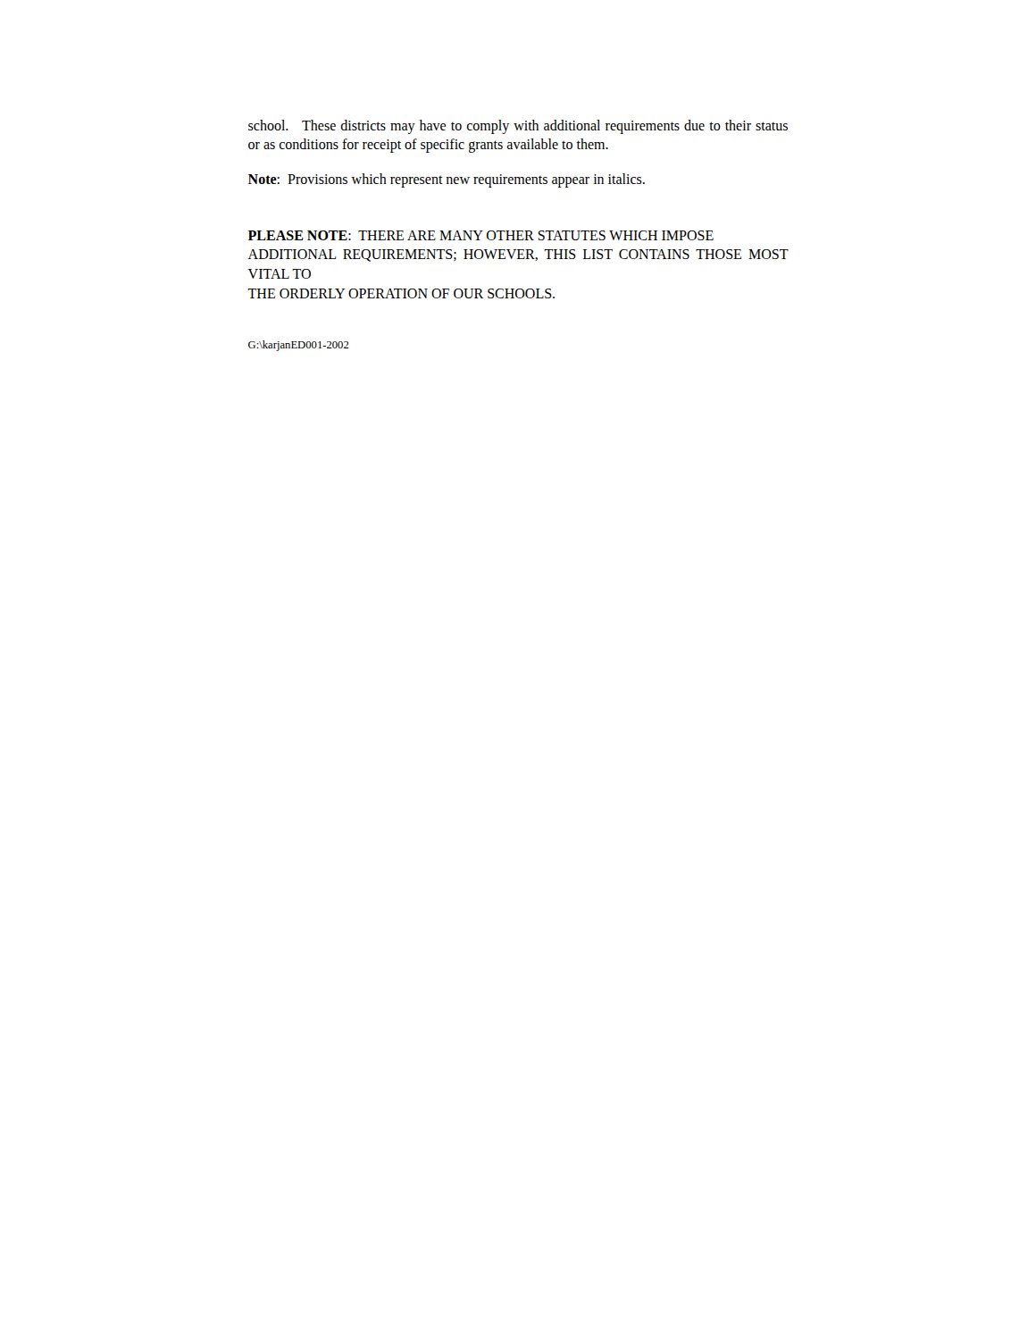school. These districts may have to comply with additional requirements due to their status or as conditions for receipt of specific grants available to them.
Note: Provisions which represent new requirements appear in italics.
PLEASE NOTE: THERE ARE MANY OTHER STATUTES WHICH IMPOSE ADDITIONAL REQUIREMENTS; HOWEVER, THIS LIST CONTAINS THOSE MOST VITAL TO THE ORDERLY OPERATION OF OUR SCHOOLS.
G:\karjanED001-2002